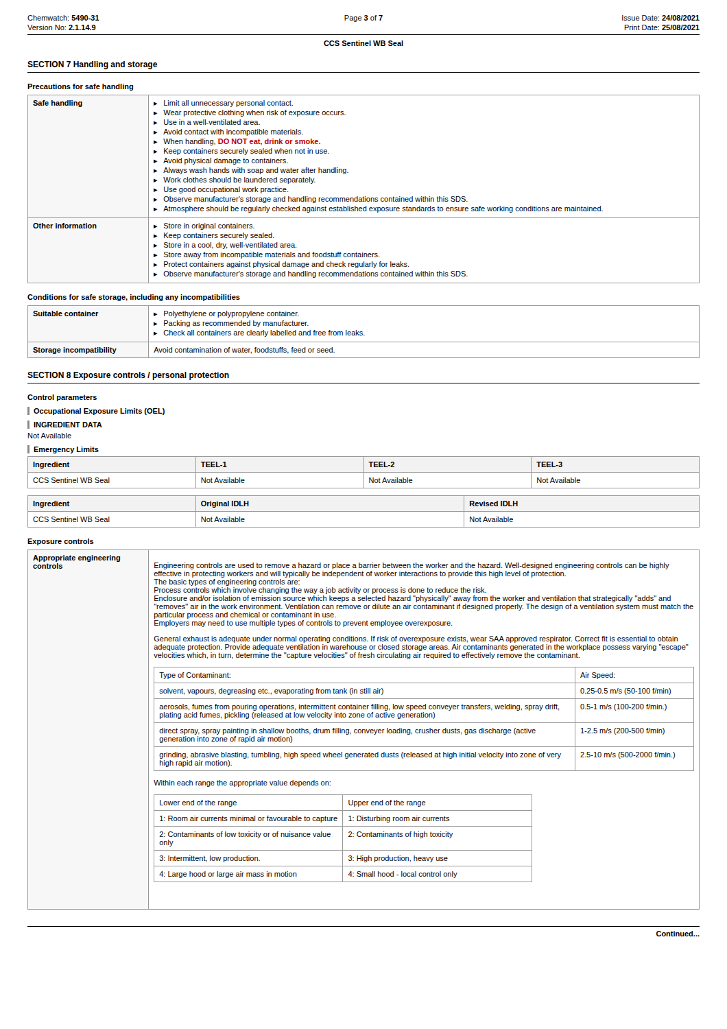Chemwatch: 5490-31
Page 3 of 7
Issue Date: 24/08/2021
Version No: 2.1.14.9
Print Date: 25/08/2021
CCS Sentinel WB Seal
SECTION 7 Handling and storage
Precautions for safe handling
| Safe handling | Limit all unnecessary personal contact. Wear protective clothing when risk of exposure occurs. Use in a well-ventilated area. Avoid contact with incompatible materials. When handling, DO NOT eat, drink or smoke. Keep containers securely sealed when not in use. Avoid physical damage to containers. Always wash hands with soap and water after handling. Work clothes should be laundered separately. Use good occupational work practice. Observe manufacturer's storage and handling recommendations contained within this SDS. Atmosphere should be regularly checked against established exposure standards to ensure safe working conditions are maintained. |
| Other information | Store in original containers. Keep containers securely sealed. Store in a cool, dry, well-ventilated area. Store away from incompatible materials and foodstuff containers. Protect containers against physical damage and check regularly for leaks. Observe manufacturer's storage and handling recommendations contained within this SDS. |
Conditions for safe storage, including any incompatibilities
| Suitable container | Polyethylene or polypropylene container. Packing as recommended by manufacturer. Check all containers are clearly labelled and free from leaks. |
| Storage incompatibility | Avoid contamination of water, foodstuffs, feed or seed. |
SECTION 8 Exposure controls / personal protection
Control parameters
Occupational Exposure Limits (OEL)
INGREDIENT DATA
Not Available
Emergency Limits
| Ingredient | TEEL-1 | TEEL-2 | TEEL-3 |
| --- | --- | --- | --- |
| CCS Sentinel WB Seal | Not Available | Not Available | Not Available |
| Ingredient | Original IDLH | Revised IDLH |
| --- | --- | --- |
| CCS Sentinel WB Seal | Not Available | Not Available |
Exposure controls
| Appropriate engineering controls | Engineering controls are used to remove a hazard or place a barrier between the worker and the hazard. Well-designed engineering controls can be highly effective in protecting workers and will typically be independent of worker interactions to provide this high level of protection. The basic types of engineering controls are: Process controls which involve changing the way a job activity or process is done to reduce the risk. Enclosure and/or isolation of emission source which keeps a selected hazard "physically" away from the worker and ventilation that strategically "adds" and "removes" air in the work environment. Ventilation can remove or dilute an air contaminant if designed properly. The design of a ventilation system must match the particular process and chemical or contaminant in use. Employers may need to use multiple types of controls to prevent employee overexposure. General exhaust is adequate under normal operating conditions. If risk of overexposure exists, wear SAA approved respirator. Correct fit is essential to obtain adequate protection. Provide adequate ventilation in warehouse or closed storage areas. Air contaminants generated in the workplace possess varying "escape" velocities which, in turn, determine the "capture velocities" of fresh circulating air required to effectively remove the contaminant. / Type of Contaminant: / Air Speed: / / solvent, vapours, degreasing etc., evaporating from tank (in still air) / 0.25-0.5 m/s (50-100 f/min) / / aerosols, fumes from pouring operations, intermittent container filling, low speed conveyer transfers, welding, spray drift, plating acid fumes, pickling (released at low velocity into zone of active generation) / 0.5-1 m/s (100-200 f/min.) / / direct spray, spray painting in shallow booths, drum filling, conveyer loading, crusher dusts, gas discharge (active generation into zone of rapid air motion) / 1-2.5 m/s (200-500 f/min) / / grinding, abrasive blasting, tumbling, high speed wheel generated dusts (released at high initial velocity into zone of very high rapid air motion). / 2.5-10 m/s (500-2000 f/min.) / Within each range the appropriate value depends on: / Lower end of the range / Upper end of the range / / 1: Room air currents minimal or favourable to capture / 1: Disturbing room air currents / / 2: Contaminants of low toxicity or of nuisance value only / 2: Contaminants of high toxicity / / 3: Intermittent, low production. / 3: High production, heavy use / / 4: Large hood or large air mass in motion / 4: Small hood - local control only / |
Continued...